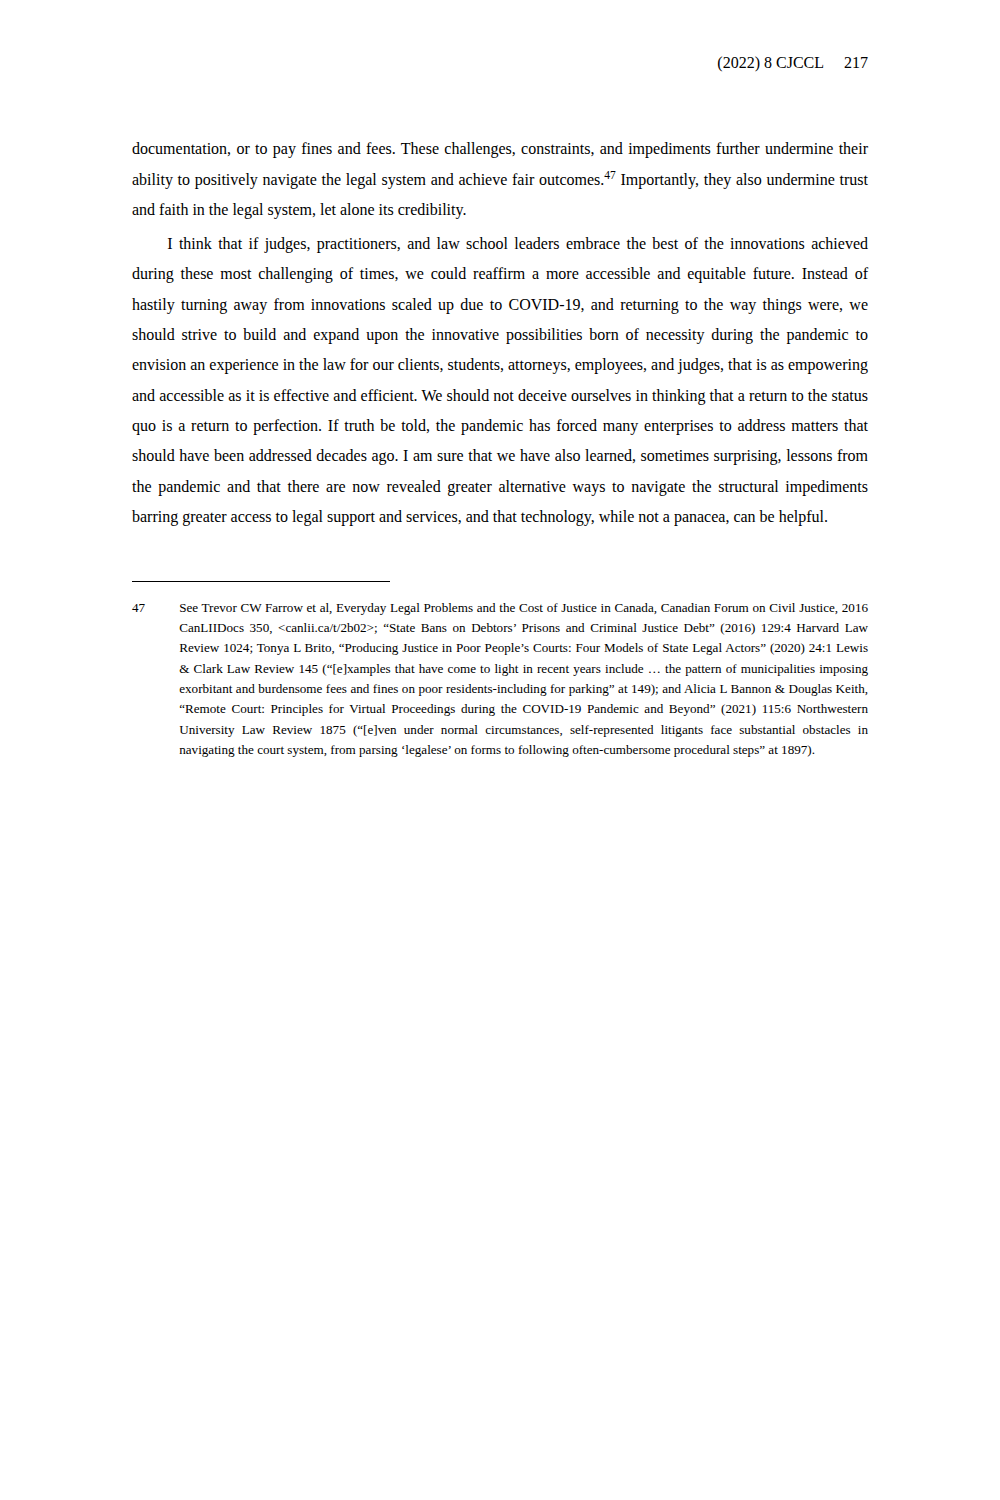(2022) 8 CJCCL 217
documentation, or to pay fines and fees. These challenges, constraints, and impediments further undermine their ability to positively navigate the legal system and achieve fair outcomes.47 Importantly, they also undermine trust and faith in the legal system, let alone its credibility.
I think that if judges, practitioners, and law school leaders embrace the best of the innovations achieved during these most challenging of times, we could reaffirm a more accessible and equitable future. Instead of hastily turning away from innovations scaled up due to COVID-19, and returning to the way things were, we should strive to build and expand upon the innovative possibilities born of necessity during the pandemic to envision an experience in the law for our clients, students, attorneys, employees, and judges, that is as empowering and accessible as it is effective and efficient. We should not deceive ourselves in thinking that a return to the status quo is a return to perfection. If truth be told, the pandemic has forced many enterprises to address matters that should have been addressed decades ago. I am sure that we have also learned, sometimes surprising, lessons from the pandemic and that there are now revealed greater alternative ways to navigate the structural impediments barring greater access to legal support and services, and that technology, while not a panacea, can be helpful.
47 See Trevor CW Farrow et al, Everyday Legal Problems and the Cost of Justice in Canada, Canadian Forum on Civil Justice, 2016 CanLIIDocs 350, <canlii.ca/t/2b02>; “State Bans on Debtors’ Prisons and Criminal Justice Debt” (2016) 129:4 Harvard Law Review 1024; Tonya L Brito, “Producing Justice in Poor People’s Courts: Four Models of State Legal Actors” (2020) 24:1 Lewis & Clark Law Review 145 (“[e]xamples that have come to light in recent years include … the pattern of municipalities imposing exorbitant and burdensome fees and fines on poor residents-including for parking” at 149); and Alicia L Bannon & Douglas Keith, “Remote Court: Principles for Virtual Proceedings during the COVID-19 Pandemic and Beyond” (2021) 115:6 Northwestern University Law Review 1875 (“[e]ven under normal circumstances, self-represented litigants face substantial obstacles in navigating the court system, from parsing ‘legalese’ on forms to following often-cumbersome procedural steps” at 1897).